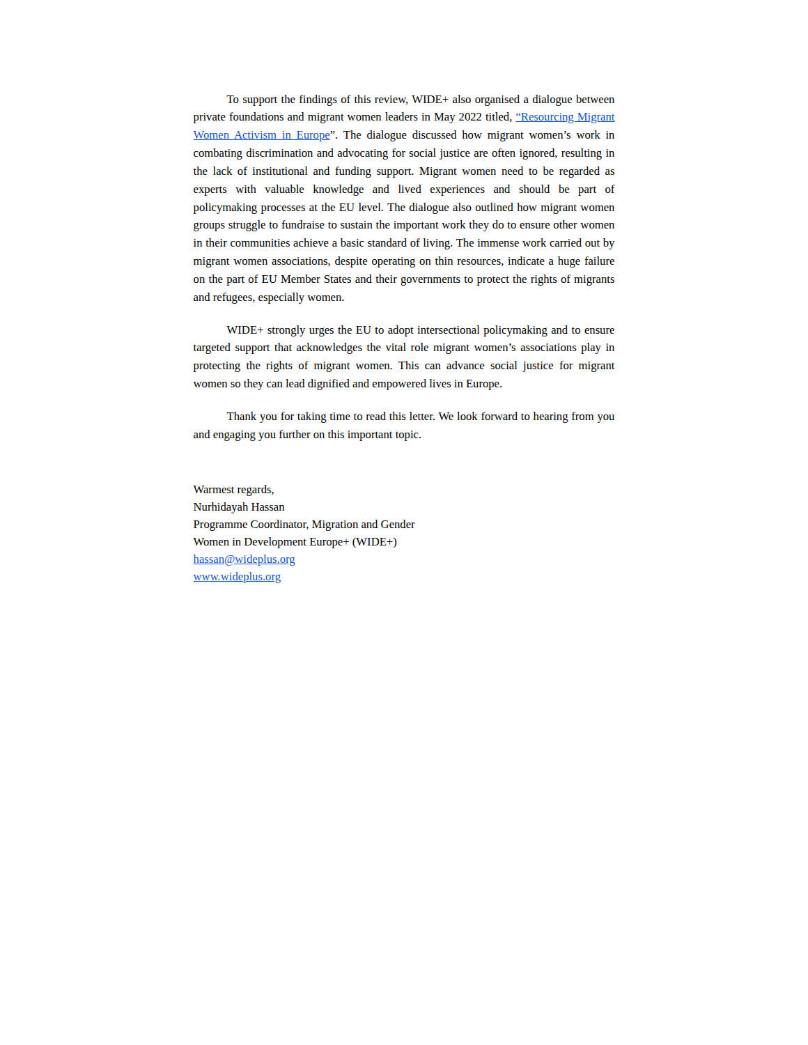To support the findings of this review, WIDE+ also organised a dialogue between private foundations and migrant women leaders in May 2022 titled, “Resourcing Migrant Women Activism in Europe”. The dialogue discussed how migrant women’s work in combating discrimination and advocating for social justice are often ignored, resulting in the lack of institutional and funding support. Migrant women need to be regarded as experts with valuable knowledge and lived experiences and should be part of policymaking processes at the EU level. The dialogue also outlined how migrant women groups struggle to fundraise to sustain the important work they do to ensure other women in their communities achieve a basic standard of living. The immense work carried out by migrant women associations, despite operating on thin resources, indicate a huge failure on the part of EU Member States and their governments to protect the rights of migrants and refugees, especially women.
WIDE+ strongly urges the EU to adopt intersectional policymaking and to ensure targeted support that acknowledges the vital role migrant women’s associations play in protecting the rights of migrant women. This can advance social justice for migrant women so they can lead dignified and empowered lives in Europe.
Thank you for taking time to read this letter. We look forward to hearing from you and engaging you further on this important topic.
Warmest regards,
Nurhidayah Hassan
Programme Coordinator, Migration and Gender
Women in Development Europe+ (WIDE+)
hassan@wideplus.org
www.wideplus.org